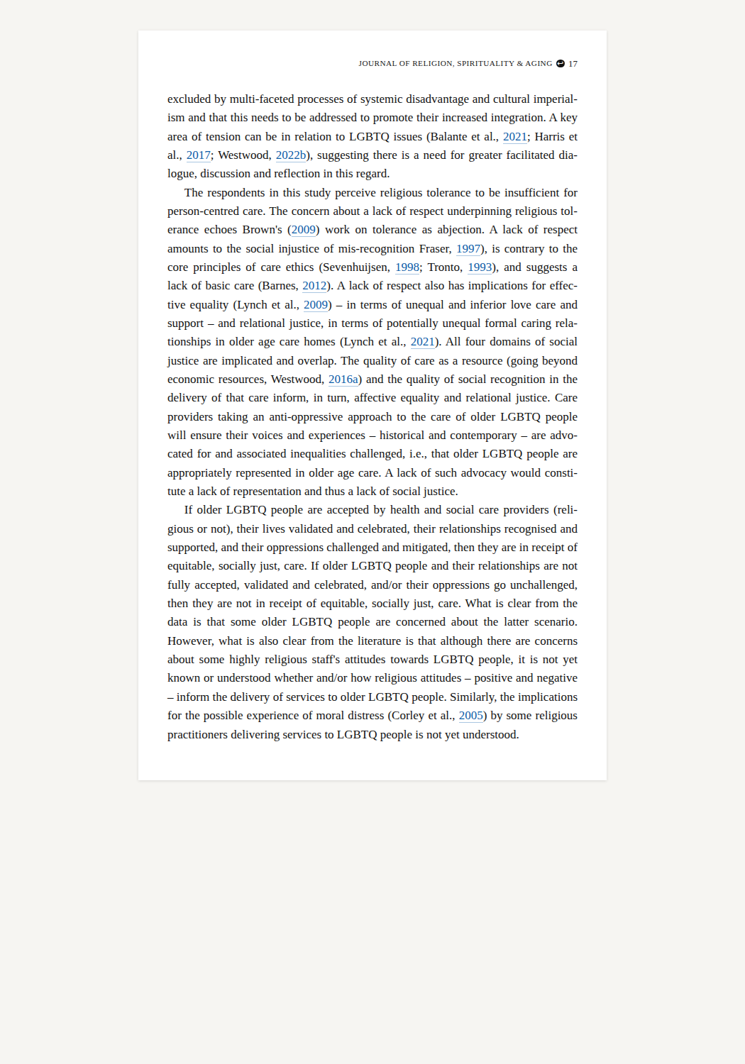Journal of Religion, Spirituality & Aging ↩ 17
excluded by multi-faceted processes of systemic disadvantage and cultural imperialism and that this needs to be addressed to promote their increased integration. A key area of tension can be in relation to LGBTQ issues (Balante et al., 2021; Harris et al., 2017; Westwood, 2022b), suggesting there is a need for greater facilitated dialogue, discussion and reflection in this regard.
The respondents in this study perceive religious tolerance to be insufficient for person-centred care. The concern about a lack of respect underpinning religious tolerance echoes Brown's (2009) work on tolerance as abjection. A lack of respect amounts to the social injustice of mis-recognition Fraser, 1997), is contrary to the core principles of care ethics (Sevenhuijsen, 1998; Tronto, 1993), and suggests a lack of basic care (Barnes, 2012). A lack of respect also has implications for effective equality (Lynch et al., 2009) – in terms of unequal and inferior love care and support – and relational justice, in terms of potentially unequal formal caring relationships in older age care homes (Lynch et al., 2021). All four domains of social justice are implicated and overlap. The quality of care as a resource (going beyond economic resources, Westwood, 2016a) and the quality of social recognition in the delivery of that care inform, in turn, affective equality and relational justice. Care providers taking an anti-oppressive approach to the care of older LGBTQ people will ensure their voices and experiences – historical and contemporary – are advocated for and associated inequalities challenged, i.e., that older LGBTQ people are appropriately represented in older age care. A lack of such advocacy would constitute a lack of representation and thus a lack of social justice.
If older LGBTQ people are accepted by health and social care providers (religious or not), their lives validated and celebrated, their relationships recognised and supported, and their oppressions challenged and mitigated, then they are in receipt of equitable, socially just, care. If older LGBTQ people and their relationships are not fully accepted, validated and celebrated, and/or their oppressions go unchallenged, then they are not in receipt of equitable, socially just, care. What is clear from the data is that some older LGBTQ people are concerned about the latter scenario. However, what is also clear from the literature is that although there are concerns about some highly religious staff's attitudes towards LGBTQ people, it is not yet known or understood whether and/or how religious attitudes – positive and negative – inform the delivery of services to older LGBTQ people. Similarly, the implications for the possible experience of moral distress (Corley et al., 2005) by some religious practitioners delivering services to LGBTQ people is not yet understood.